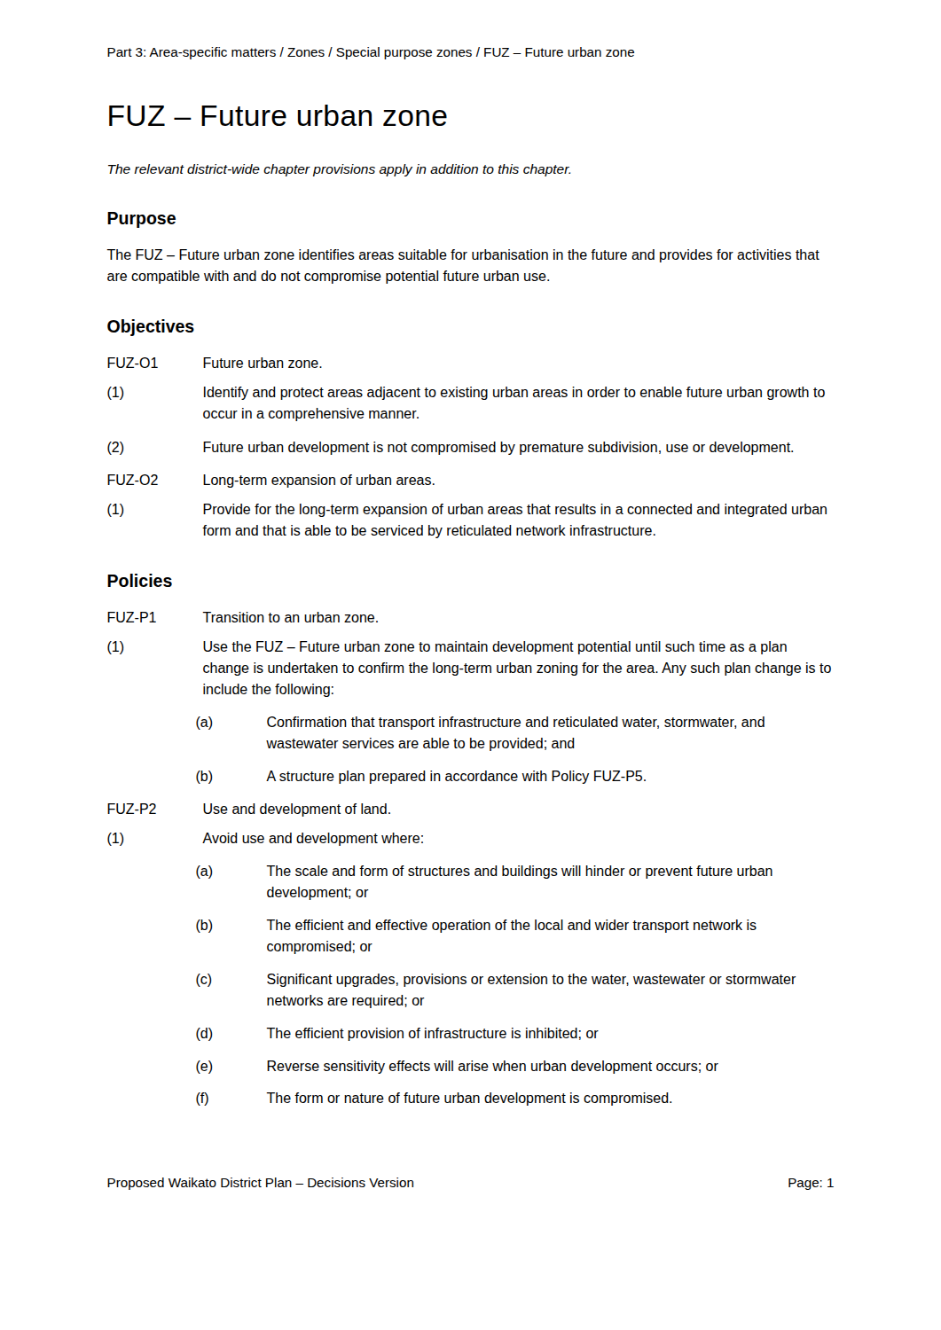Part 3: Area-specific matters / Zones / Special purpose zones / FUZ – Future urban zone
FUZ – Future urban zone
The relevant district-wide chapter provisions apply in addition to this chapter.
Purpose
The FUZ – Future urban zone identifies areas suitable for urbanisation in the future and provides for activities that are compatible with and do not compromise potential future urban use.
Objectives
FUZ-O1
Future urban zone.
(1)
Identify and protect areas adjacent to existing urban areas in order to enable future urban growth to occur in a comprehensive manner.
(2)
Future urban development is not compromised by premature subdivision, use or development.
FUZ-O2
Long-term expansion of urban areas.
(1)
Provide for the long-term expansion of urban areas that results in a connected and integrated urban form and that is able to be serviced by reticulated network infrastructure.
Policies
FUZ-P1
Transition to an urban zone.
(1)
Use the FUZ – Future urban zone to maintain development potential until such time as a plan change is undertaken to confirm the long-term urban zoning for the area. Any such plan change is to include the following:
(a)
Confirmation that transport infrastructure and reticulated water, stormwater, and wastewater services are able to be provided; and
(b)
A structure plan prepared in accordance with Policy FUZ-P5.
FUZ-P2
Use and development of land.
(1)
Avoid use and development where:
(a)
The scale and form of structures and buildings will hinder or prevent future urban development; or
(b)
The efficient and effective operation of the local and wider transport network is compromised; or
(c)
Significant upgrades, provisions or extension to the water, wastewater or stormwater networks are required; or
(d)
The efficient provision of infrastructure is inhibited; or
(e)
Reverse sensitivity effects will arise when urban development occurs; or
(f)
The form or nature of future urban development is compromised.
Proposed Waikato District Plan – Decisions Version Page: 1